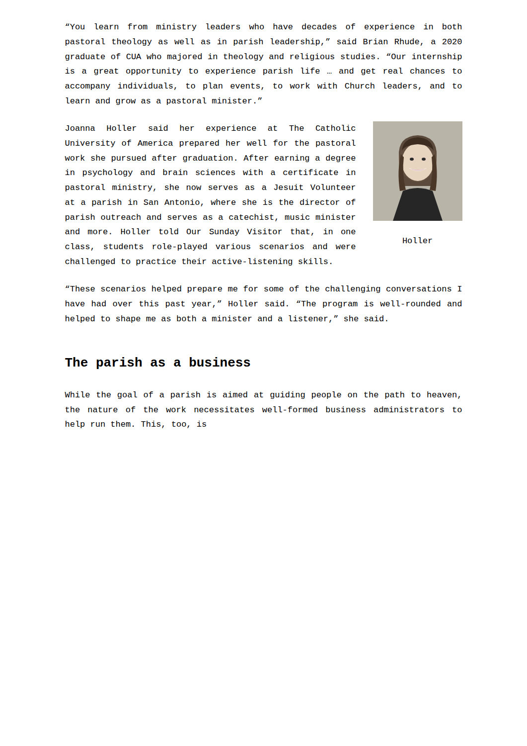“You learn from ministry leaders who have decades of experience in both pastoral theology as well as in parish leadership,” said Brian Rhude, a 2020 graduate of CUA who majored in theology and religious studies. “Our internship is a great opportunity to experience parish life … and get real chances to accompany individuals, to plan events, to work with Church leaders, and to learn and grow as a pastoral minister.”
Holler
Joanna Holler said her experience at The Catholic University of America prepared her well for the pastoral work she pursued after graduation. After earning a degree in psychology and brain sciences with a certificate in pastoral ministry, she now serves as a Jesuit Volunteer at a parish in San Antonio, where she is the director of parish outreach and serves as a catechist, music minister and more. Holler told Our Sunday Visitor that, in one class, students role-played various scenarios and were challenged to practice their active-listening skills.
“These scenarios helped prepare me for some of the challenging conversations I have had over this past year,” Holler said. “The program is well-rounded and helped to shape me as both a minister and a listener,” she said.
The parish as a business
While the goal of a parish is aimed at guiding people on the path to heaven, the nature of the work necessitates well-formed business administrators to help run them. This, too, is